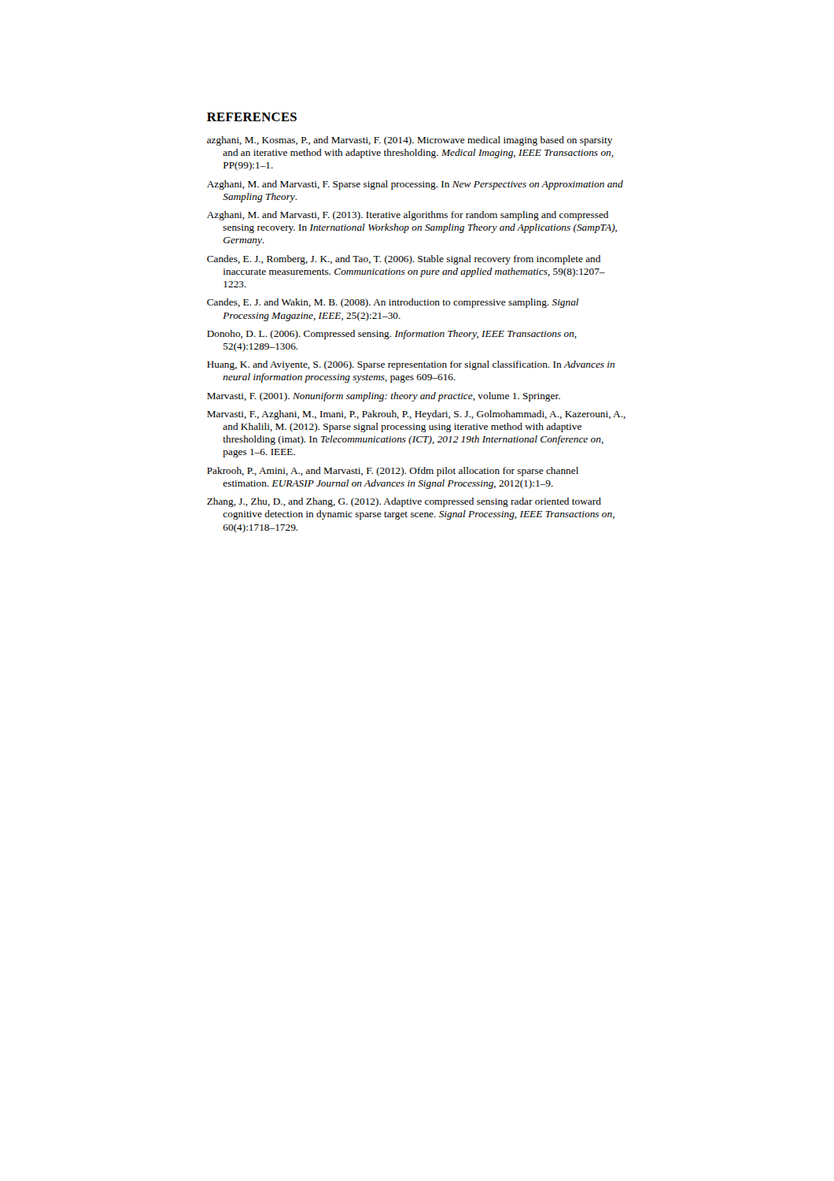REFERENCES
azghani, M., Kosmas, P., and Marvasti, F. (2014). Microwave medical imaging based on sparsity and an iterative method with adaptive thresholding. Medical Imaging, IEEE Transactions on, PP(99):1–1.
Azghani, M. and Marvasti, F. Sparse signal processing. In New Perspectives on Approximation and Sampling Theory.
Azghani, M. and Marvasti, F. (2013). Iterative algorithms for random sampling and compressed sensing recovery. In International Workshop on Sampling Theory and Applications (SampTA), Germany.
Candes, E. J., Romberg, J. K., and Tao, T. (2006). Stable signal recovery from incomplete and inaccurate measurements. Communications on pure and applied mathematics, 59(8):1207–1223.
Candes, E. J. and Wakin, M. B. (2008). An introduction to compressive sampling. Signal Processing Magazine, IEEE, 25(2):21–30.
Donoho, D. L. (2006). Compressed sensing. Information Theory, IEEE Transactions on, 52(4):1289–1306.
Huang, K. and Aviyente, S. (2006). Sparse representation for signal classification. In Advances in neural information processing systems, pages 609–616.
Marvasti, F. (2001). Nonuniform sampling: theory and practice, volume 1. Springer.
Marvasti, F., Azghani, M., Imani, P., Pakrouh, P., Heydari, S. J., Golmohammadi, A., Kazerouni, A., and Khalili, M. (2012). Sparse signal processing using iterative method with adaptive thresholding (imat). In Telecommunications (ICT), 2012 19th International Conference on, pages 1–6. IEEE.
Pakrooh, P., Amini, A., and Marvasti, F. (2012). Ofdm pilot allocation for sparse channel estimation. EURASIP Journal on Advances in Signal Processing, 2012(1):1–9.
Zhang, J., Zhu, D., and Zhang, G. (2012). Adaptive compressed sensing radar oriented toward cognitive detection in dynamic sparse target scene. Signal Processing, IEEE Transactions on, 60(4):1718–1729.